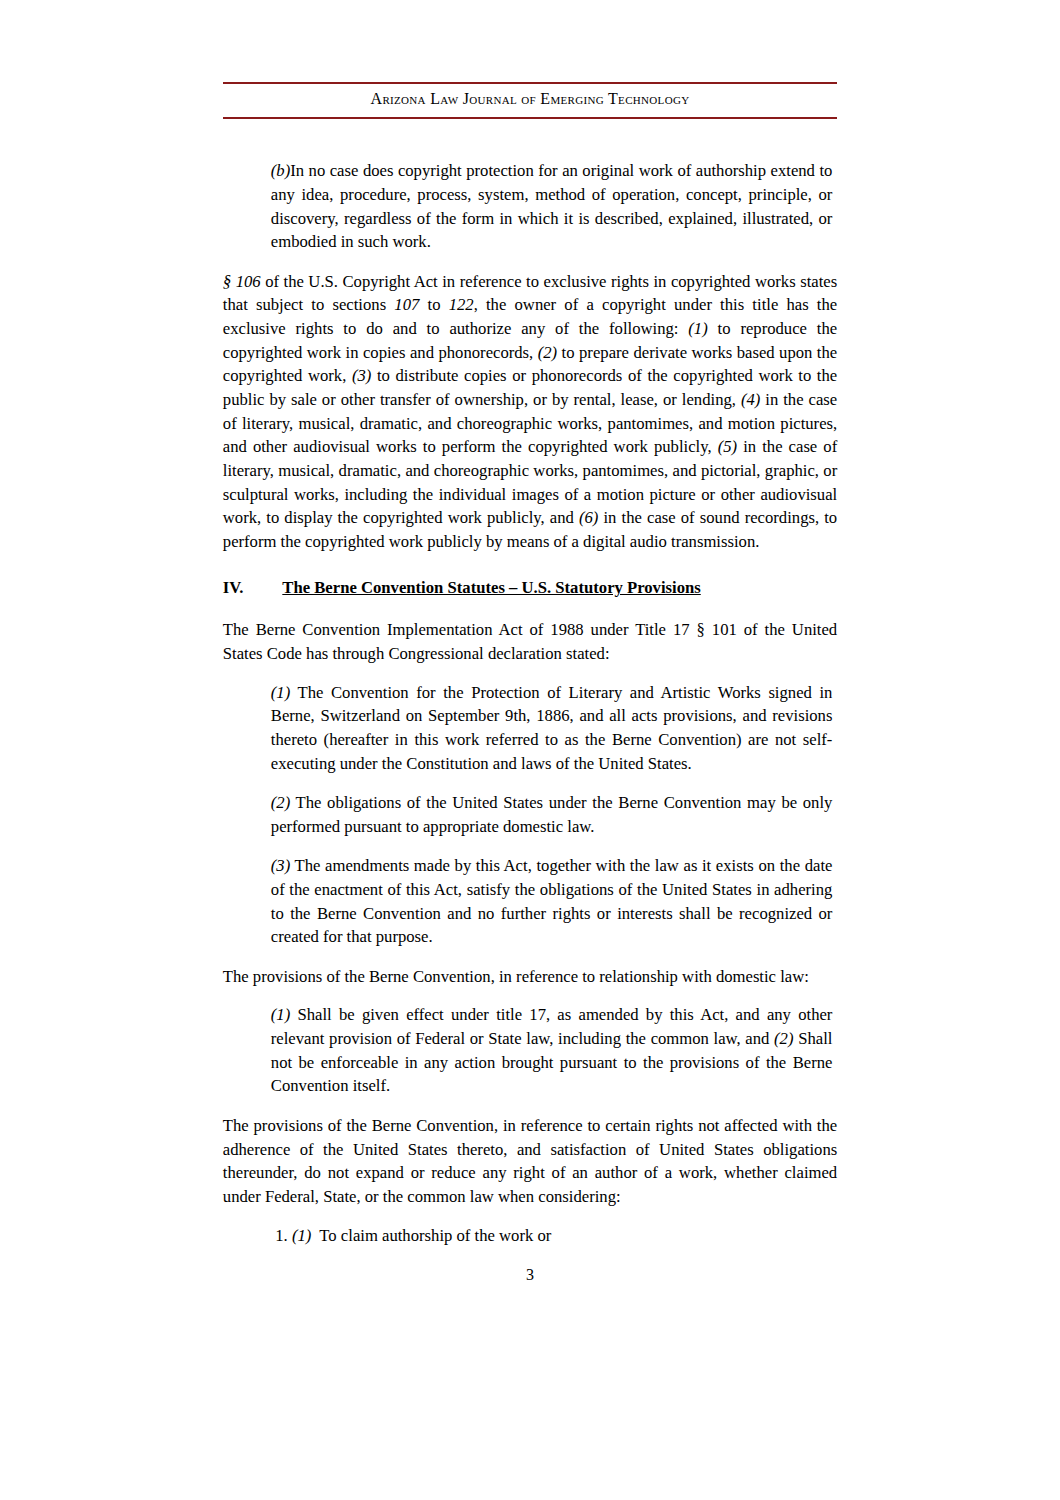Arizona Law Journal of Emerging Technology
(b) In no case does copyright protection for an original work of authorship extend to any idea, procedure, process, system, method of operation, concept, principle, or discovery, regardless of the form in which it is described, explained, illustrated, or embodied in such work.
§ 106 of the U.S. Copyright Act in reference to exclusive rights in copyrighted works states that subject to sections 107 to 122, the owner of a copyright under this title has the exclusive rights to do and to authorize any of the following: (1) to reproduce the copyrighted work in copies and phonorecords, (2) to prepare derivate works based upon the copyrighted work, (3) to distribute copies or phonorecords of the copyrighted work to the public by sale or other transfer of ownership, or by rental, lease, or lending, (4) in the case of literary, musical, dramatic, and choreographic works, pantomimes, and motion pictures, and other audiovisual works to perform the copyrighted work publicly, (5) in the case of literary, musical, dramatic, and choreographic works, pantomimes, and pictorial, graphic, or sculptural works, including the individual images of a motion picture or other audiovisual work, to display the copyrighted work publicly, and (6) in the case of sound recordings, to perform the copyrighted work publicly by means of a digital audio transmission.
IV. The Berne Convention Statutes – U.S. Statutory Provisions
The Berne Convention Implementation Act of 1988 under Title 17 § 101 of the United States Code has through Congressional declaration stated:
(1) The Convention for the Protection of Literary and Artistic Works signed in Berne, Switzerland on September 9th, 1886, and all acts provisions, and revisions thereto (hereafter in this work referred to as the Berne Convention) are not self-executing under the Constitution and laws of the United States.
(2) The obligations of the United States under the Berne Convention may be only performed pursuant to appropriate domestic law.
(3) The amendments made by this Act, together with the law as it exists on the date of the enactment of this Act, satisfy the obligations of the United States in adhering to the Berne Convention and no further rights or interests shall be recognized or created for that purpose.
The provisions of the Berne Convention, in reference to relationship with domestic law:
(1) Shall be given effect under title 17, as amended by this Act, and any other relevant provision of Federal or State law, including the common law, and (2) Shall not be enforceable in any action brought pursuant to the provisions of the Berne Convention itself.
The provisions of the Berne Convention, in reference to certain rights not affected with the adherence of the United States thereto, and satisfaction of United States obligations thereunder, do not expand or reduce any right of an author of a work, whether claimed under Federal, State, or the common law when considering:
(1) To claim authorship of the work or
3